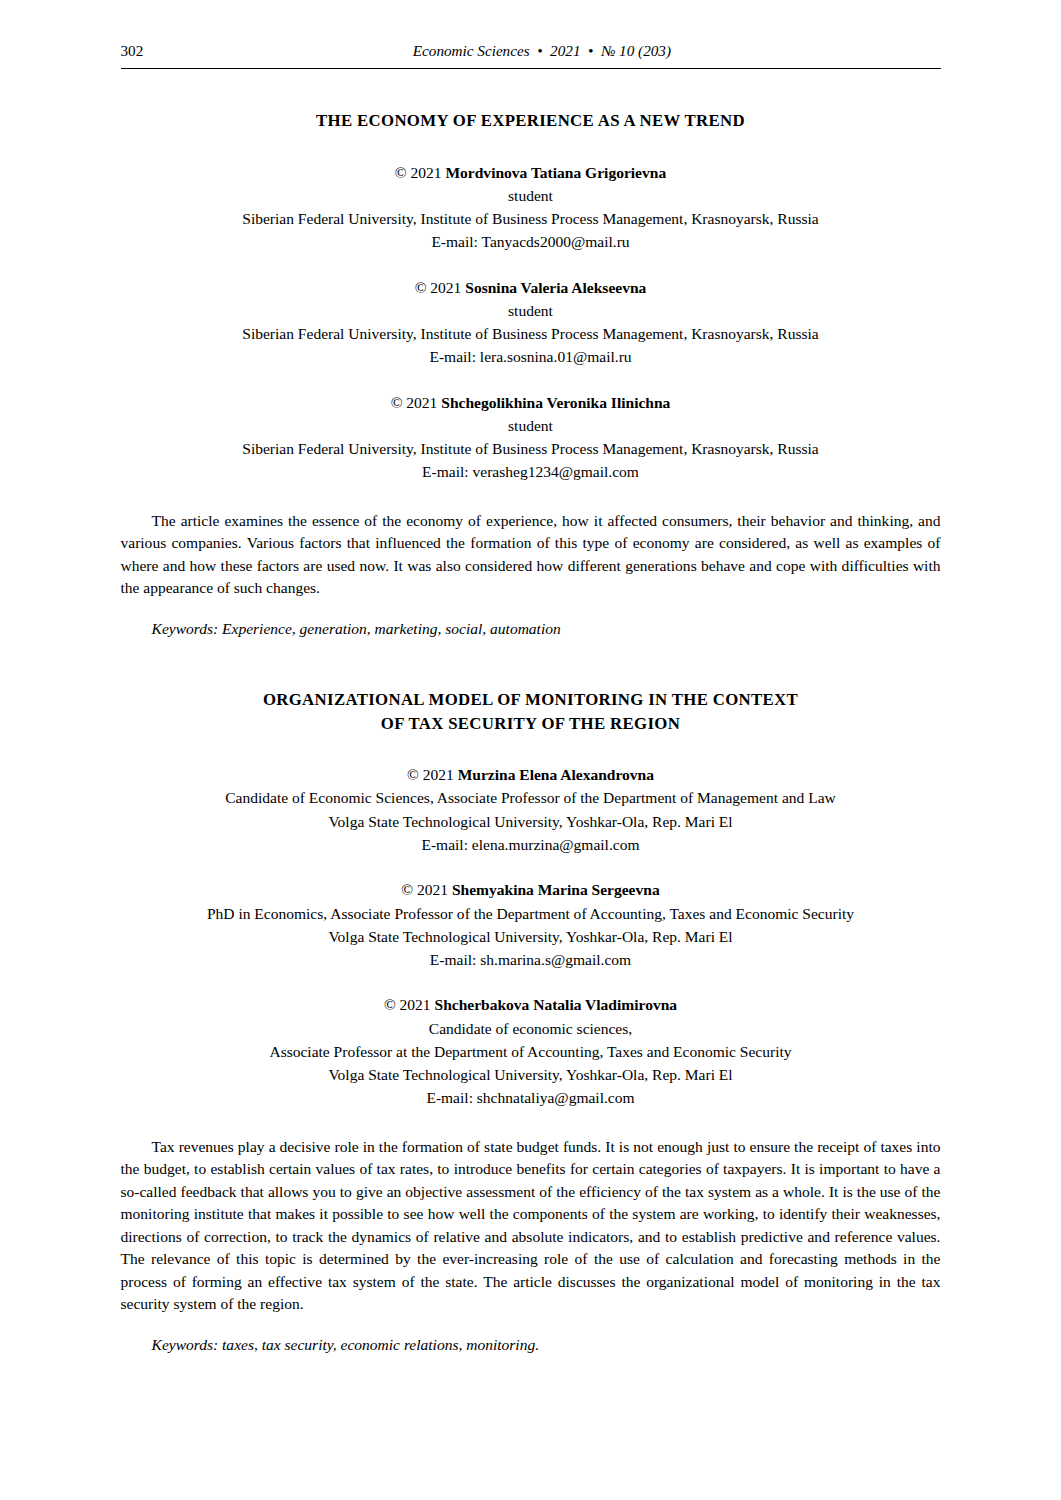302 Economic Sciences • 2021 • № 10 (203)
The Economy of Experience as a New Trend
© 2021 Mordvinova Tatiana Grigorievna student Siberian Federal University, Institute of Business Process Management, Krasnoyarsk, Russia E-mail: Tanyacds2000@mail.ru
© 2021 Sosnina Valeria Alekseevna student Siberian Federal University, Institute of Business Process Management, Krasnoyarsk, Russia E-mail: lera.sosnina.01@mail.ru
© 2021 Shchegolikhina Veronika Ilinichna student Siberian Federal University, Institute of Business Process Management, Krasnoyarsk, Russia E-mail: verasheg1234@gmail.com
The article examines the essence of the economy of experience, how it affected consumers, their behavior and thinking, and various companies. Various factors that influenced the formation of this type of economy are considered, as well as examples of where and how these factors are used now. It was also considered how different generations behave and cope with difficulties with the appearance of such changes.
Keywords: Experience, generation, marketing, social, automation
Organizational Model of Monitoring in the Context
of Tax Security of the Region
© 2021 Murzina Elena Alexandrovna Candidate of Economic Sciences, Associate Professor of the Department of Management and Law Volga State Technological University, Yoshkar-Ola, Rep. Mari El E-mail: elena.murzina@gmail.com
© 2021 Shemyakina Marina Sergeevna PhD in Economics, Associate Professor of the Department of Accounting, Taxes and Economic Security Volga State Technological University, Yoshkar-Ola, Rep. Mari El E-mail: sh.marina.s@gmail.com
© 2021 Shcherbakova Natalia Vladimirovna Candidate of economic sciences,
Associate Professor at the Department of Accounting, Taxes and Economic Security Volga State Technological University, Yoshkar-Ola, Rep. Mari El E-mail: shchnataliya@gmail.com
Tax revenues play a decisive role in the formation of state budget funds. It is not enough just to ensure the receipt of taxes into the budget, to establish certain values of tax rates, to introduce benefits for certain categories of taxpayers. It is important to have a so-called feedback that allows you to give an objective assessment of the efficiency of the tax system as a whole. It is the use of the monitoring institute that makes it possible to see how well the components of the system are working, to identify their weaknesses, directions of correction, to track the dynamics of relative and absolute indicators, and to establish predictive and reference values. The relevance of this topic is determined by the ever-increasing role of the use of calculation and forecasting methods in the process of forming an effective tax system of the state. The article discusses the organizational model of monitoring in the tax security system of the region.
Keywords: taxes, tax security, economic relations, monitoring.